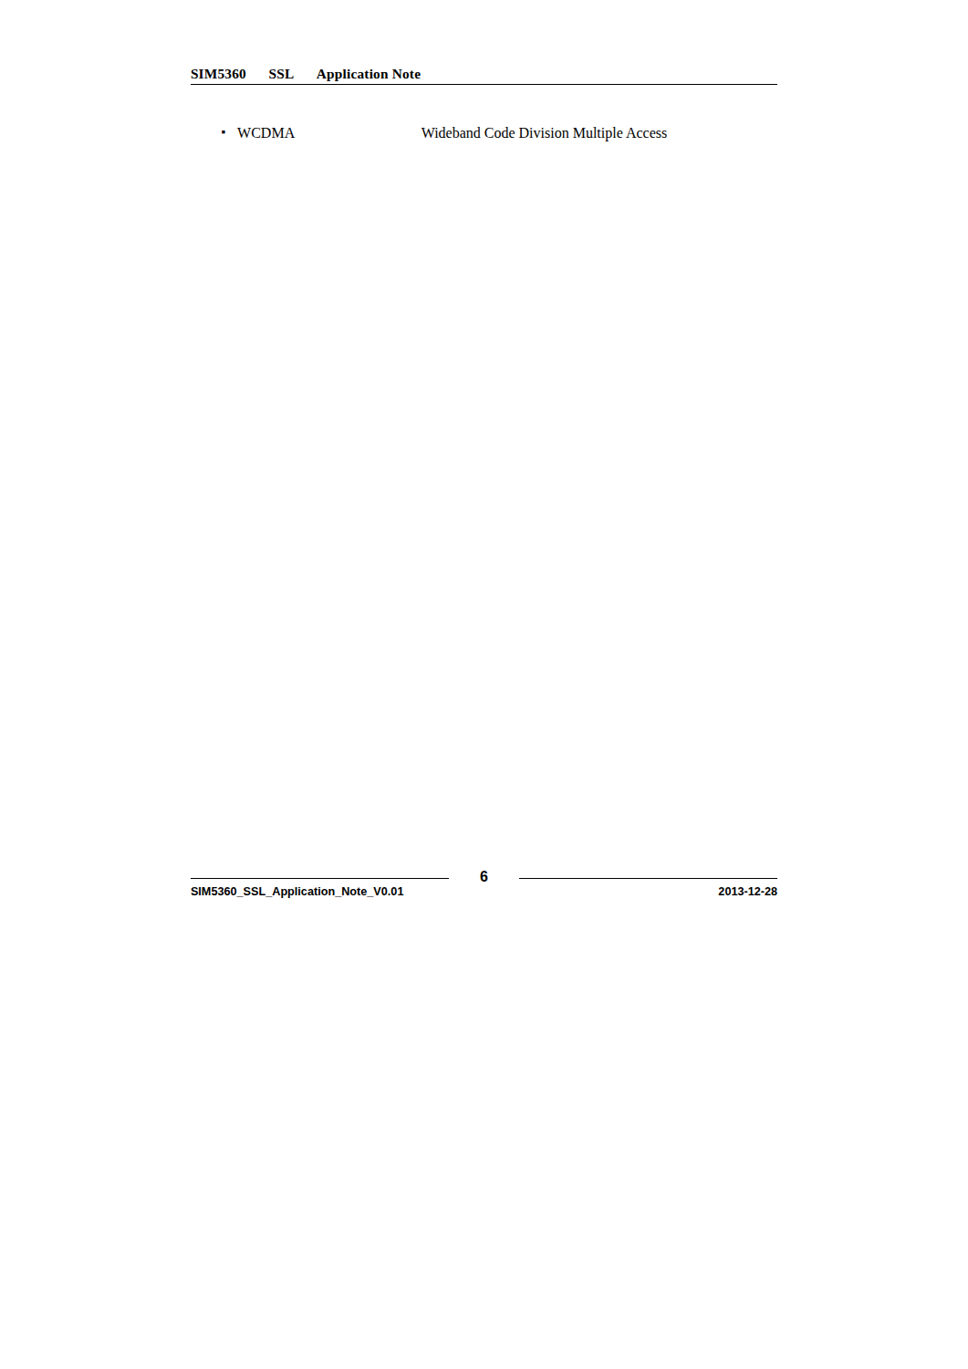SIM5360 SSL Application Note
WCDMAWideband Code Division Multiple Access
SIM5360_SSL_Application_Note_V0.01
6
2013-12-28